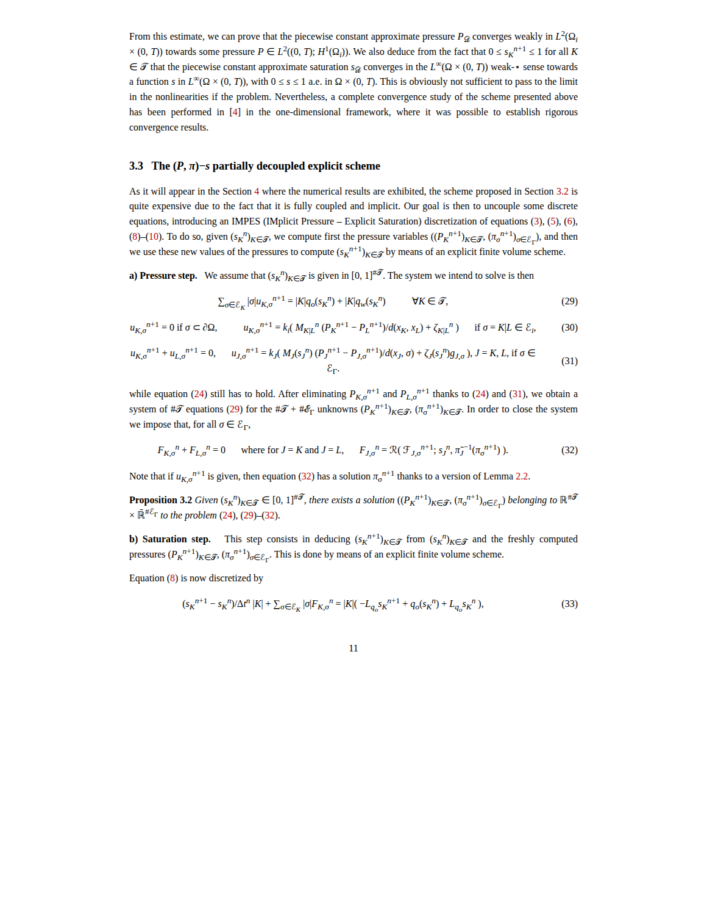From this estimate, we can prove that the piecewise constant approximate pressure P𝒟 converges weakly in L2(Ωi × (0, T)) towards some pressure P ∈ L2((0, T); H1(Ωi)). We also deduce from the fact that 0 ≤ sKn+1 ≤ 1 for all K ∈ 𝒯 that the piecewise constant approximate saturation s𝒟 converges in the L∞(Ω × (0, T)) weak-⋆ sense towards a function s in L∞(Ω × (0, T)), with 0 ≤ s ≤ 1 a.e. in Ω × (0, T). This is obviously not sufficient to pass to the limit in the nonlinearities if the problem. Nevertheless, a complete convergence study of the scheme presented above has been performed in [4] in the one-dimensional framework, where it was possible to establish rigorous convergence results.
3.3 The (P, π)−s partially decoupled explicit scheme
As it will appear in the Section 4 where the numerical results are exhibited, the scheme proposed in Section 3.2 is quite expensive due to the fact that it is fully coupled and implicit. Our goal is then to uncouple some discrete equations, introducing an IMPES (IMplicit Pressure – Explicit Saturation) discretization of equations (3), (5), (6), (8)–(10). To do so, given (sKn)K∈𝒯, we compute first the pressure variables ((PKn+1)K∈𝒯, (πσn+1)σ∈ℰΓ), and then we use these new values of the pressures to compute (sKn+1)K∈𝒯 by means of an explicit finite volume scheme.
a) Pressure step. We assume that (sKn)K∈𝒯 is given in [0, 1]#𝒯. The system we intend to solve is then
∑σ∈ℰK |σ|uK,σn+1 = |K|qo(sKn) + |K|qw(sKn) ∀K ∈ 𝒯,
(29)
uK,σn+1 = 0 if σ ⊂ ∂Ω, uK,σn+1 = ki( MK|Ln (PKn+1 − PLn+1)/d(xK, xL) + ζK|Ln ) if σ = K|L ∈ ℰi,
(30)
uK,σn+1 + uL,σn+1 = 0, uJ,σn+1 = kJ( MJ(sJn) (PJn+1 − PJ,σn+1)/d(xJ, σ) + ζJ(sJn)gJ,σ ), J = K, L, if σ ∈ ℰΓ.
(31)
while equation (24) still has to hold. After eliminating PK,σn+1 and PL,σn+1 thanks to (24) and (31), we obtain a system of #𝒯 equations (29) for the #𝒯 + #ℰΓ unknowns (PKn+1)K∈𝒯, (πσn+1)K∈𝒯. In order to close the system we impose that, for all σ ∈ ℰΓ,
FK,σn + FL,σn = 0 where for J = K and J = L, FJ,σn = ℛ( ℱJ,σn+1; sJn, π̃J−1(πσn+1) ).
(32)
Note that if uK,σn+1 is given, then equation (32) has a solution πσn+1 thanks to a version of Lemma 2.2.
Proposition 3.2 Given (sKn)K∈𝒯 ∈ [0, 1]#𝒯, there exists a solution ((PKn+1)K∈𝒯, (πσn+1)σ∈ℰΓ) belonging to ℝ#𝒯 × ℝ̄#ℰΓ to the problem (24), (29)–(32).
b) Saturation step. This step consists in deducing (sKn+1)K∈𝒯 from (sKn)K∈𝒯 and the freshly computed pressures (PKn+1)K∈𝒯, (πσn+1)σ∈ℰΓ. This is done by means of an explicit finite volume scheme.
Equation (8) is now discretized by
(sKn+1 − sKn)/Δtn |K| + ∑σ∈ℰK |σ|FK,σn = |K|( −LqosKn+1 + qo(sKn) + LqosKn ),
(33)
11